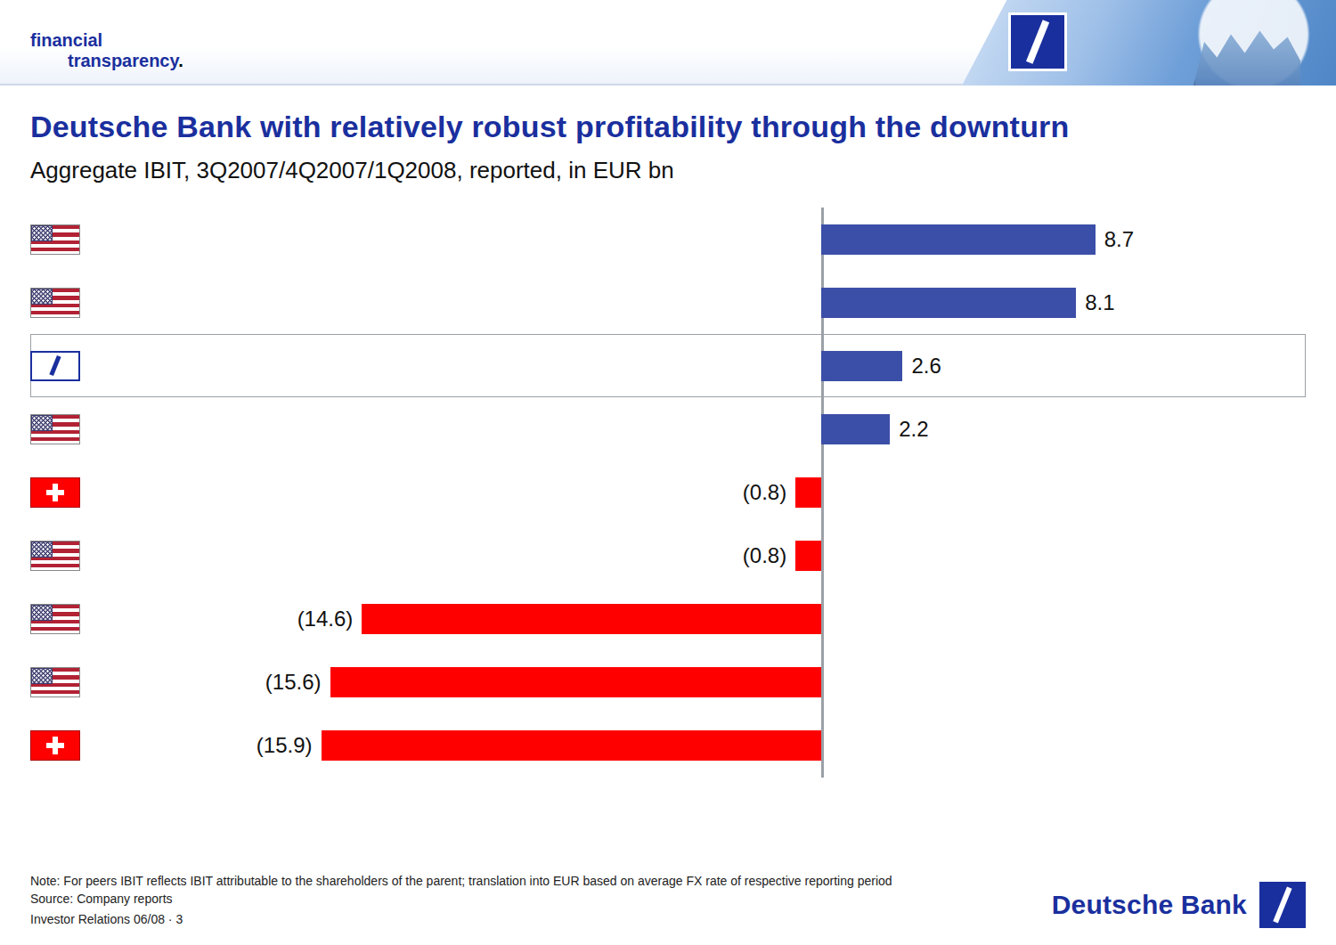financial
transparency.
Deutsche Bank with relatively robust profitability through the downturn
Aggregate IBIT, 3Q2007/4Q2007/1Q2008, reported, in EUR bn
8.7
8.1
2.6
2.2
(0.8)
(0.8)
(14.6)
(15.6)
(15.9)
Note: For peers IBIT reflects IBIT attributable to the shareholders of the parent; translation into EUR based on average FX rate of respective reporting period
Source: Company reports
Investor Relations 06/08 · 3
Deutsche Bank